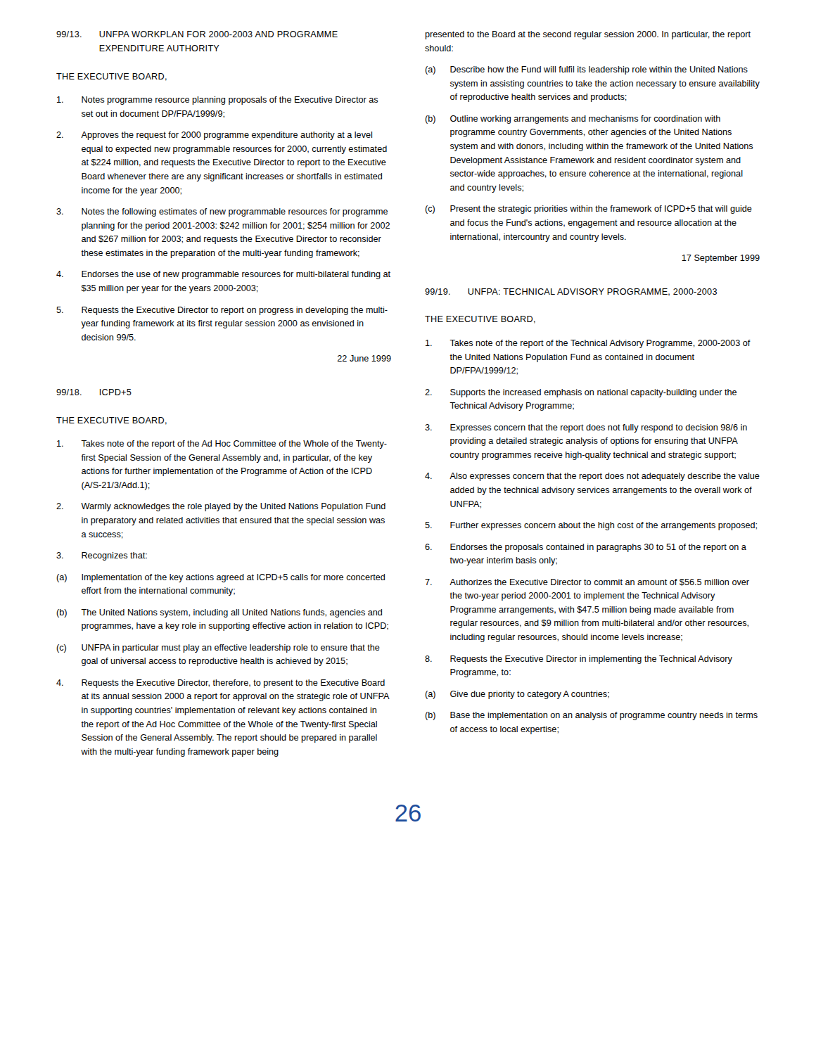99/13. UNFPA WORKPLAN FOR 2000-2003 AND PROGRAMME EXPENDITURE AUTHORITY
The Executive Board,
1. Notes programme resource planning proposals of the Executive Director as set out in document DP/FPA/1999/9;
2. Approves the request for 2000 programme expenditure authority at a level equal to expected new programmable resources for 2000, currently estimated at $224 million, and requests the Executive Director to report to the Executive Board whenever there are any significant increases or shortfalls in estimated income for the year 2000;
3. Notes the following estimates of new programmable resources for programme planning for the period 2001-2003: $242 million for 2001; $254 million for 2002 and $267 million for 2003; and requests the Executive Director to reconsider these estimates in the preparation of the multi-year funding framework;
4. Endorses the use of new programmable resources for multi-bilateral funding at $35 million per year for the years 2000-2003;
5. Requests the Executive Director to report on progress in developing the multi-year funding framework at its first regular session 2000 as envisioned in decision 99/5.
22 June 1999
99/18. ICPD+5
The Executive Board,
1. Takes note of the report of the Ad Hoc Committee of the Whole of the Twenty-first Special Session of the General Assembly and, in particular, of the key actions for further implementation of the Programme of Action of the ICPD (A/S-21/3/Add.1);
2. Warmly acknowledges the role played by the United Nations Population Fund in preparatory and related activities that ensured that the special session was a success;
3. Recognizes that:
(a) Implementation of the key actions agreed at ICPD+5 calls for more concerted effort from the international community;
(b) The United Nations system, including all United Nations funds, agencies and programmes, have a key role in supporting effective action in relation to ICPD;
(c) UNFPA in particular must play an effective leadership role to ensure that the goal of universal access to reproductive health is achieved by 2015;
4. Requests the Executive Director, therefore, to present to the Executive Board at its annual session 2000 a report for approval on the strategic role of UNFPA in supporting countries' implementation of relevant key actions contained in the report of the Ad Hoc Committee of the Whole of the Twenty-first Special Session of the General Assembly. The report should be prepared in parallel with the multi-year funding framework paper being
presented to the Board at the second regular session 2000. In particular, the report should:
(a) Describe how the Fund will fulfil its leadership role within the United Nations system in assisting countries to take the action necessary to ensure availability of reproductive health services and products;
(b) Outline working arrangements and mechanisms for coordination with programme country Governments, other agencies of the United Nations system and with donors, including within the framework of the United Nations Development Assistance Framework and resident coordinator system and sector-wide approaches, to ensure coherence at the international, regional and country levels;
(c) Present the strategic priorities within the framework of ICPD+5 that will guide and focus the Fund's actions, engagement and resource allocation at the international, intercountry and country levels.
17 September 1999
99/19. UNFPA: TECHNICAL ADVISORY PROGRAMME, 2000-2003
The Executive Board,
1. Takes note of the report of the Technical Advisory Programme, 2000-2003 of the United Nations Population Fund as contained in document DP/FPA/1999/12;
2. Supports the increased emphasis on national capacity-building under the Technical Advisory Programme;
3. Expresses concern that the report does not fully respond to decision 98/6 in providing a detailed strategic analysis of options for ensuring that UNFPA country programmes receive high-quality technical and strategic support;
4. Also expresses concern that the report does not adequately describe the value added by the technical advisory services arrangements to the overall work of UNFPA;
5. Further expresses concern about the high cost of the arrangements proposed;
6. Endorses the proposals contained in paragraphs 30 to 51 of the report on a two-year interim basis only;
7. Authorizes the Executive Director to commit an amount of $56.5 million over the two-year period 2000-2001 to implement the Technical Advisory Programme arrangements, with $47.5 million being made available from regular resources, and $9 million from multi-bilateral and/or other resources, including regular resources, should income levels increase;
8. Requests the Executive Director in implementing the Technical Advisory Programme, to:
(a) Give due priority to category A countries;
(b) Base the implementation on an analysis of programme country needs in terms of access to local expertise;
26